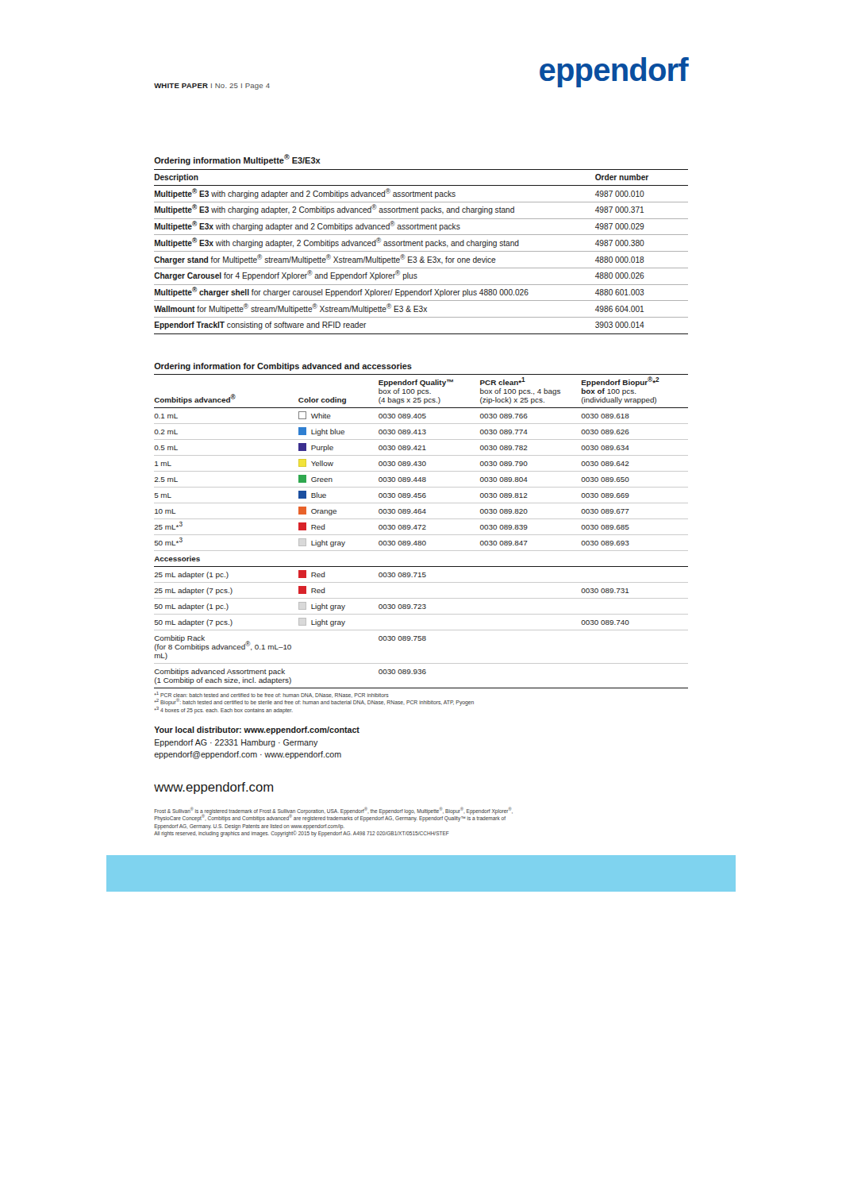WHITE PAPER I No. 25 I Page 4
eppendorf
Ordering information Multipette® E3/E3x
| Description | Order number |
| --- | --- |
| Multipette ® E3 with charging adapter and 2 Combitips advanced ® assortment packs | 4987 000.010 |
| Multipette ® E3 with charging adapter, 2 Combitips advanced ® assortment packs, and charging stand | 4987 000.371 |
| Multipette ® E3x with charging adapter and 2 Combitips advanced ® assortment packs | 4987 000.029 |
| Multipette ® E3x with charging adapter, 2 Combitips advanced ® assortment packs, and charging stand | 4987 000.380 |
| Charger stand for Multipette ® stream/Multipette ® Xstream/Multipette ® E3 & E3x, for one device | 4880 000.018 |
| Charger Carousel for 4 Eppendorf Xplorer ® and Eppendorf Xplorer ® plus | 4880 000.026 |
| Multipette ® charger shell for charger carousel Eppendorf Xplorer/ Eppendorf Xplorer plus 4880 000.026 | 4880 601.003 |
| Wallmount for Multipette ® stream/Multipette ® Xstream/Multipette ® E3 & E3x | 4986 604.001 |
| Eppendorf TrackIT consisting of software and RFID reader | 3903 000.014 |
Ordering information for Combitips advanced and accessories
| Combitips advanced ® | Color coding | Eppendorf Quality™ box of 100 pcs. (4 bags x 25 pcs.) | PCR clean* 1 box of 100 pcs., 4 bags (zip-lock) x 25 pcs. | Eppendorf Biopur ® * 2 box of 100 pcs. (individually wrapped) |
| --- | --- | --- | --- | --- |
| 0.1 mL | White | 0030 089.405 | 0030 089.766 | 0030 089.618 |
| 0.2 mL | Light blue | 0030 089.413 | 0030 089.774 | 0030 089.626 |
| 0.5 mL | Purple | 0030 089.421 | 0030 089.782 | 0030 089.634 |
| 1 mL | Yellow | 0030 089.430 | 0030 089.790 | 0030 089.642 |
| 2.5 mL | Green | 0030 089.448 | 0030 089.804 | 0030 089.650 |
| 5 mL | Blue | 0030 089.456 | 0030 089.812 | 0030 089.669 |
| 10 mL | Orange | 0030 089.464 | 0030 089.820 | 0030 089.677 |
| 25 mL* 3 | Red | 0030 089.472 | 0030 089.839 | 0030 089.685 |
| 50 mL* 3 | Light gray | 0030 089.480 | 0030 089.847 | 0030 089.693 |
| Accessories | | | | |
| 25 mL adapter (1 pc.) | Red | 0030 089.715 | | |
| 25 mL adapter (7 pcs.) | Red | | | 0030 089.731 |
| 50 mL adapter (1 pc.) | Light gray | 0030 089.723 | | |
| 50 mL adapter (7 pcs.) | Light gray | | | 0030 089.740 |
| Combitip Rack (for 8 Combitips advanced ® , 0.1 mL–10 mL) | | 0030 089.758 | | |
| Combitips advanced Assortment pack (1 Combitip of each size, incl. adapters) | | 0030 089.936 | | |
*1 PCR clean: batch tested and certified to be free of: human DNA, DNase, RNase, PCR inhibitors
*2 Biopur®: batch tested and certified to be sterile and free of: human and bacterial DNA, DNase, RNase, PCR inhibitors, ATP, Pyogen
*3 4 boxes of 25 pcs. each. Each box contains an adapter.
Your local distributor: www.eppendorf.com/contact
Eppendorf AG · 22331 Hamburg · Germany
eppendorf@eppendorf.com · www.eppendorf.com
www.eppendorf.com
Frost & Sullivan® is a registered trademark of Frost & Sullivan Corporation, USA. Eppendorf®, the Eppendorf logo, Multipette®, Biopur®, Eppendorf Xplorer®, PhysioCare Concept®, Combitips and Combitips advanced® are registered trademarks of Eppendorf AG, Germany. Eppendorf Quality™ is a trademark of Eppendorf AG, Germany. U.S. Design Patents are listed on www.eppendorf.com/ip.
All rights reserved, including graphics and images. Copyright© 2015 by Eppendorf AG. A498 712 020/GB1/XT/0515/CCHH/STEF